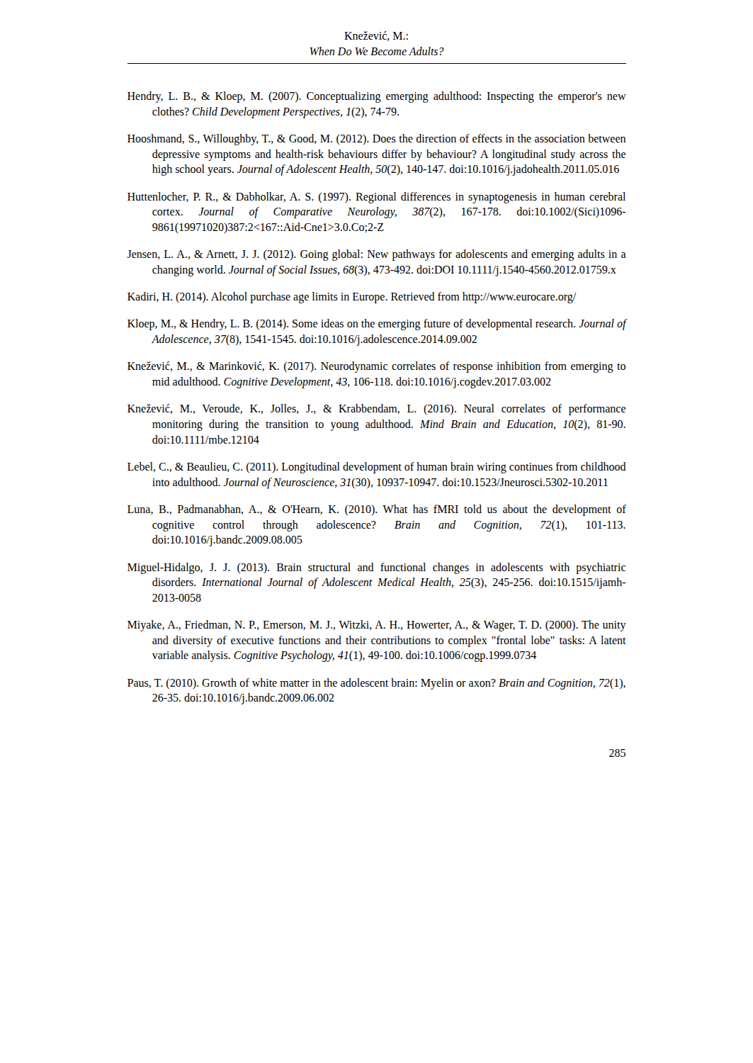Knežević, M.:
When Do We Become Adults?
Hendry, L. B., & Kloep, M. (2007). Conceptualizing emerging adulthood: Inspecting the emperor's new clothes? Child Development Perspectives, 1(2), 74-79.
Hooshmand, S., Willoughby, T., & Good, M. (2012). Does the direction of effects in the association between depressive symptoms and health-risk behaviours differ by behaviour? A longitudinal study across the high school years. Journal of Adolescent Health, 50(2), 140-147. doi:10.1016/j.jadohealth.2011.05.016
Huttenlocher, P. R., & Dabholkar, A. S. (1997). Regional differences in synaptogenesis in human cerebral cortex. Journal of Comparative Neurology, 387(2), 167-178. doi:10.1002/(Sici)1096-9861(19971020)387:2<167::Aid-Cne1>3.0.Co;2-Z
Jensen, L. A., & Arnett, J. J. (2012). Going global: New pathways for adolescents and emerging adults in a changing world. Journal of Social Issues, 68(3), 473-492. doi:DOI 10.1111/j.1540-4560.2012.01759.x
Kadiri, H. (2014). Alcohol purchase age limits in Europe. Retrieved from http://www.eurocare.org/
Kloep, M., & Hendry, L. B. (2014). Some ideas on the emerging future of developmental research. Journal of Adolescence, 37(8), 1541-1545. doi:10.1016/j.adolescence.2014.09.002
Knežević, M., & Marinković, K. (2017). Neurodynamic correlates of response inhibition from emerging to mid adulthood. Cognitive Development, 43, 106-118. doi:10.1016/j.cogdev.2017.03.002
Knežević, M., Veroude, K., Jolles, J., & Krabbendam, L. (2016). Neural correlates of performance monitoring during the transition to young adulthood. Mind Brain and Education, 10(2), 81-90. doi:10.1111/mbe.12104
Lebel, C., & Beaulieu, C. (2011). Longitudinal development of human brain wiring continues from childhood into adulthood. Journal of Neuroscience, 31(30), 10937-10947. doi:10.1523/Jneurosci.5302-10.2011
Luna, B., Padmanabhan, A., & O'Hearn, K. (2010). What has fMRI told us about the development of cognitive control through adolescence? Brain and Cognition, 72(1), 101-113. doi:10.1016/j.bandc.2009.08.005
Miguel-Hidalgo, J. J. (2013). Brain structural and functional changes in adolescents with psychiatric disorders. International Journal of Adolescent Medical Health, 25(3), 245-256. doi:10.1515/ijamh-2013-0058
Miyake, A., Friedman, N. P., Emerson, M. J., Witzki, A. H., Howerter, A., & Wager, T. D. (2000). The unity and diversity of executive functions and their contributions to complex "frontal lobe" tasks: A latent variable analysis. Cognitive Psychology, 41(1), 49-100. doi:10.1006/cogp.1999.0734
Paus, T. (2010). Growth of white matter in the adolescent brain: Myelin or axon? Brain and Cognition, 72(1), 26-35. doi:10.1016/j.bandc.2009.06.002
285